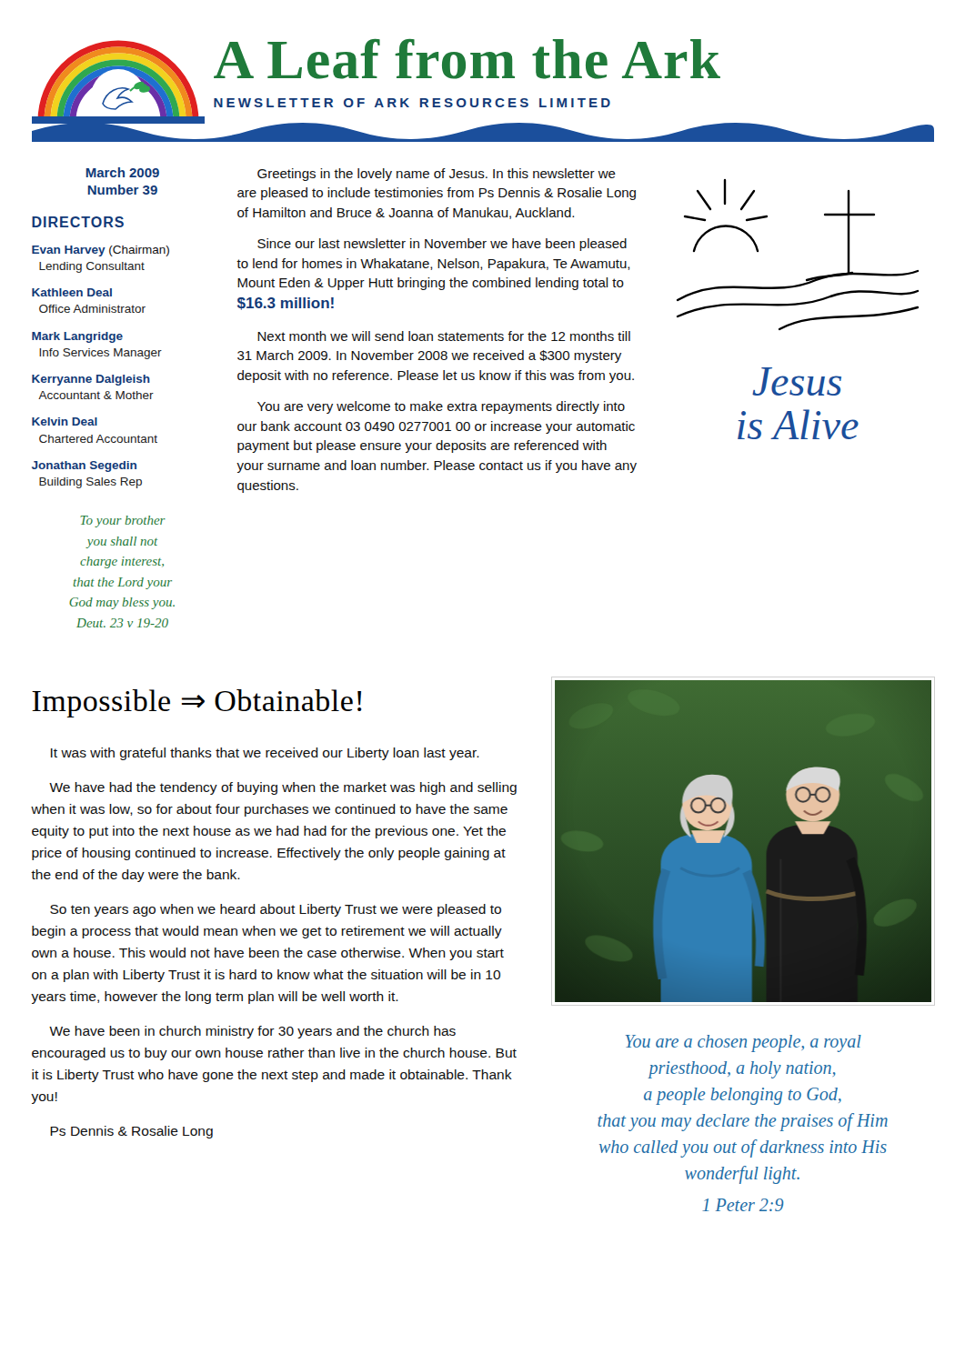A Leaf from the Ark
Newsletter of Ark Resources Limited
March 2009
Number 39
Directors
Evan Harvey (Chairman) Lending Consultant
Kathleen Deal Office Administrator
Mark Langridge Info Services Manager
Kerryanne Dalgleish Accountant & Mother
Kelvin Deal Chartered Accountant
Jonathan Segedin Building Sales Rep
To your brother
you shall not
charge interest,
that the Lord your
God may bless you.
Deut. 23 v 19-20
Greetings in the lovely name of Jesus. In this newsletter we are pleased to include testimonies from Ps Dennis & Rosalie Long of Hamilton and Bruce & Joanna of Manukau, Auckland.
Since our last newsletter in November we have been pleased to lend for homes in Whakatane, Nelson, Papakura, Te Awamutu, Mount Eden & Upper Hutt bringing the combined lending total to $16.3 million!
Next month we will send loan statements for the 12 months till 31 March 2009. In November 2008 we received a $300 mystery deposit with no reference. Please let us know if this was from you.
You are very welcome to make extra repayments directly into our bank account 03 0490 0277001 00 or increase your automatic payment but please ensure your deposits are referenced with your surname and loan number. Please contact us if you have any questions.
Jesus
is Alive
Impossible ⇒ Obtainable!
It was with grateful thanks that we received our Liberty loan last year.
We have had the tendency of buying when the market was high and selling when it was low, so for about four purchases we continued to have the same equity to put into the next house as we had had for the previous one. Yet the price of housing continued to increase. Effectively the only people gaining at the end of the day were the bank.
So ten years ago when we heard about Liberty Trust we were pleased to begin a process that would mean when we get to retirement we will actually own a house. This would not have been the case otherwise. When you start on a plan with Liberty Trust it is hard to know what the situation will be in 10 years time, however the long term plan will be well worth it.
We have been in church ministry for 30 years and the church has encouraged us to buy our own house rather than live in the church house. But it is Liberty Trust who have gone the next step and made it obtainable. Thank you!
Ps Dennis & Rosalie Long
You are a chosen people, a royal priesthood, a holy nation,
a people belonging to God,
that you may declare the praises of Him who called you out of darkness into His wonderful light. 1 Peter 2:9